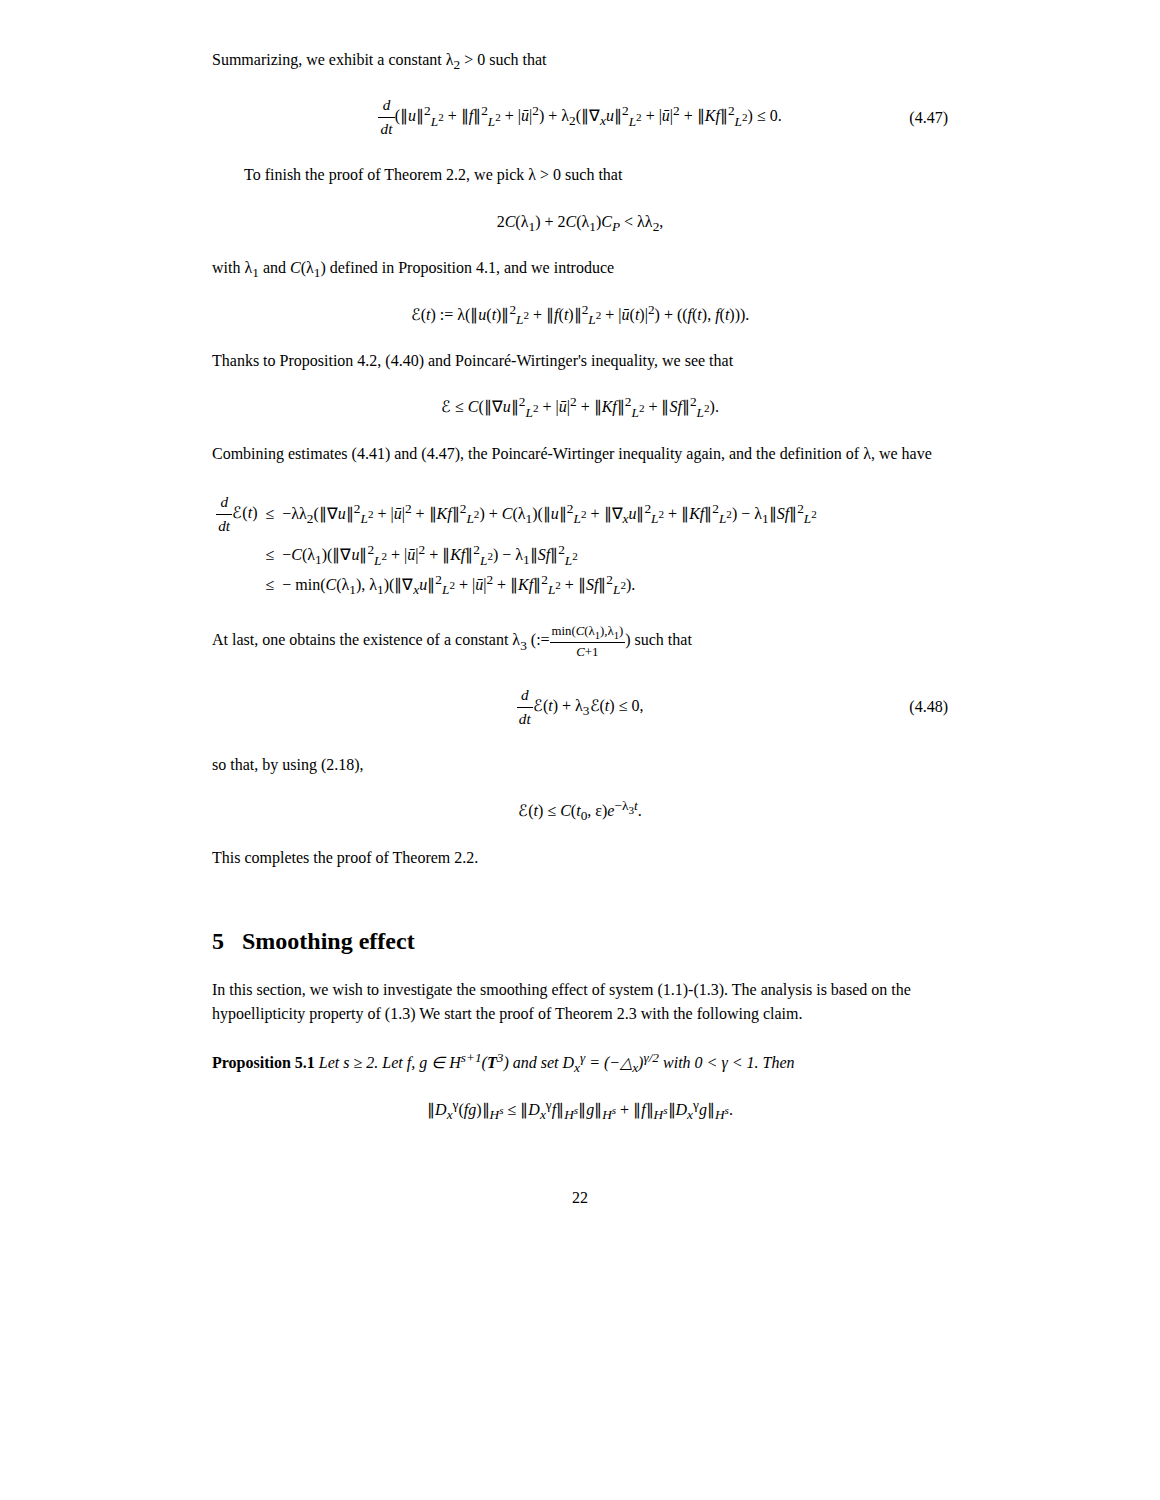Summarizing, we exhibit a constant λ2 > 0 such that
ddt(∥u∥2L2 + ∥f∥2L2 + |ū|2) + λ2(∥∇xu∥2L2 + |ū|2 + ∥Kf∥2L2) ≤ 0.
(4.47)
To finish the proof of Theorem 2.2, we pick λ > 0 such that
2C(λ1) + 2C(λ1)CP < λλ2,
with λ1 and C(λ1) defined in Proposition 4.1, and we introduce
ℰ(t) := λ(∥u(t)∥2L2 + ∥f(t)∥2L2 + |ū(t)|2) + ((f(t), f(t))).
Thanks to Proposition 4.2, (4.40) and Poincaré-Wirtinger's inequality, we see that
ℰ ≤ C(∥∇u∥2L2 + |ū|2 + ∥Kf∥2L2 + ∥Sf∥2L2).
Combining estimates (4.41) and (4.47), the Poincaré-Wirtinger inequality again, and the definition of λ, we have
| d dt ℰ( t ) | ≤ | −λλ 2 (∥∇ u ∥ 2 L 2 + / ū / 2 + ∥ Kf ∥ 2 L 2 ) + C (λ 1 )(∥ u ∥ 2 L 2 + ∥∇ x u ∥ 2 L 2 + ∥ Kf ∥ 2 L 2 ) − λ 1 ∥ Sf ∥ 2 L 2 |
| | ≤ | − C (λ 1 )(∥∇ u ∥ 2 L 2 + / ū / 2 + ∥ Kf ∥ 2 L 2 ) − λ 1 ∥ Sf ∥ 2 L 2 |
| | ≤ | − min( C (λ 1 ), λ 1 )(∥∇ x u ∥ 2 L 2 + / ū / 2 + ∥ Kf ∥ 2 L 2 + ∥ Sf ∥ 2 L 2 ). |
At last, one obtains the existence of a constant λ3 (:=min(C(λ1),λ1) C+1) such that
ddt ℰ(t) + λ3ℰ(t) ≤ 0,
(4.48)
so that, by using (2.18),
ℰ(t) ≤ C(t0, ε)e−λ3t.
This completes the proof of Theorem 2.2.
5 Smoothing effect
In this section, we wish to investigate the smoothing effect of system (1.1)-(1.3). The analysis is based on the hypoellipticity property of (1.3) We start the proof of Theorem 2.3 with the following claim.
Proposition 5.1 Let s ≥ 2. Let f, g ∈ Hs+1(T3) and set Dxγ = (−△x)γ/2 with 0 < γ < 1. Then
∥Dxγ(fg)∥Hs ≤ ∥Dxγf∥Hs∥g∥Hs + ∥f∥Hs∥Dxγg∥Hs.
22